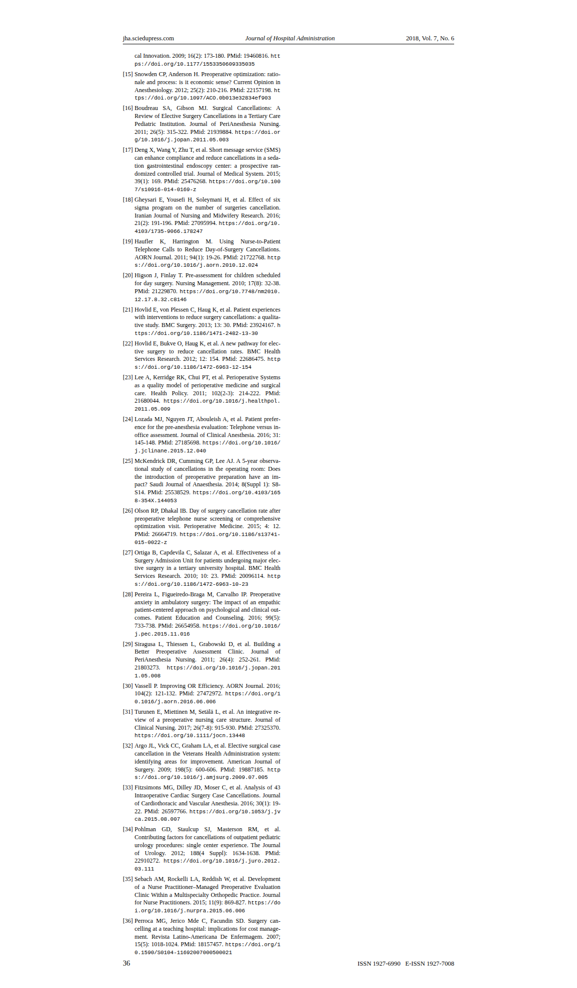jha.sciedupress.com Journal of Hospital Administration 2018, Vol. 7, No. 6
cal Innovation. 2009; 16(2): 173-180. PMid: 19460816. https://doi.org/10.1177/1553350609335035
[15] Snowden CP, Anderson H. Preoperative optimization: rationale and process: is it economic sense? Current Opinion in Anesthesiology. 2012; 25(2): 210-216. PMid: 22157198. https://doi.org/10.1097/ACO.0b013e32834ef903
[16] Boudreau SA, Gibson MJ. Surgical Cancellations: A Review of Elective Surgery Cancellations in a Tertiary Care Pediatric Institution. Journal of PeriAnesthesia Nursing. 2011; 26(5): 315-322. PMid: 21939884. https://doi.org/10.1016/j.jopan.2011.05.003
[17] Deng X, Wang Y, Zhu T, et al. Short message service (SMS) can enhance compliance and reduce cancellations in a sedation gastrointestinal endoscopy center: a prospective randomized controlled trial. Journal of Medical System. 2015; 39(1): 169. PMid: 25476268. https://doi.org/10.1007/s10916-014-0169-z
[18] Gheysari E, Yousefi H, Soleymani H, et al. Effect of six sigma program on the number of surgeries cancellation. Iranian Journal of Nursing and Midwifery Research. 2016; 21(2): 191-196. PMid: 27095994. https://doi.org/10.4103/1735-9066.178247
[19] Haufler K, Harrington M. Using Nurse-to-Patient Telephone Calls to Reduce Day-of-Surgery Cancellations. AORN Journal. 2011; 94(1): 19-26. PMid: 21722768. https://doi.org/10.1016/j.aorn.2010.12.024
[20] Higson J, Finlay T. Pre-assessment for children scheduled for day surgery. Nursing Management. 2010; 17(8): 32-38. PMid: 21229870. https://doi.org/10.7748/nm2010.12.17.8.32.c8146
[21] Hovlid E, von Plessen C, Haug K, et al. Patient experiences with interventions to reduce surgery cancellations: a qualitative study. BMC Surgery. 2013; 13: 30. PMid: 23924167. https://doi.org/10.1186/1471-2482-13-30
[22] Hovlid E, Bukve O, Haug K, et al. A new pathway for elective surgery to reduce cancellation rates. BMC Health Services Research. 2012; 12: 154. PMid: 22686475. https://doi.org/10.1186/1472-6963-12-154
[23] Lee A, Kerridge RK, Chui PT, et al. Perioperative Systems as a quality model of perioperative medicine and surgical care. Health Policy. 2011; 102(2-3): 214-222. PMid: 21680044. https://doi.org/10.1016/j.healthpol.2011.05.009
[24] Lozada MJ, Nguyen JT, Abouleish A, et al. Patient preference for the pre-anesthesia evaluation: Telephone versus in-office assessment. Journal of Clinical Anesthesia. 2016; 31: 145-148. PMid: 27185698. https://doi.org/10.1016/j.jclinane.2015.12.040
[25] McKendrick DR, Cumming GP, Lee AJ. A 5-year observational study of cancellations in the operating room: Does the introduction of preoperative preparation have an impact? Saudi Journal of Anaesthesia. 2014; 8(Suppl 1): S8-S14. PMid: 25538529. https://doi.org/10.4103/1658-354X.144053
[26] Olson RP, Dhakal IB. Day of surgery cancellation rate after preoperative telephone nurse screening or comprehensive optimization visit. Perioperative Medicine. 2015; 4: 12. PMid: 26664719. https://doi.org/10.1186/s13741-015-0022-z
[27] Ortiga B, Capdevila C, Salazar A, et al. Effectiveness of a Surgery Admission Unit for patients undergoing major elective surgery in a tertiary university hospital. BMC Health Services Research. 2010; 10: 23. PMid: 20096114. https://doi.org/10.1186/1472-6963-10-23
[28] Pereira L, Figueiredo-Braga M, Carvalho IP. Preoperative anxiety in ambulatory surgery: The impact of an empathic patient-centered approach on psychological and clinical outcomes. Patient Education and Counseling. 2016; 99(5): 733-738. PMid: 26654958. https://doi.org/10.1016/j.pec.2015.11.016
[29] Siragusa L, Thiessen L, Grabowski D, et al. Building a Better Preoperative Assessment Clinic. Journal of PeriAnesthesia Nursing. 2011; 26(4): 252-261. PMid: 21803273. https://doi.org/10.1016/j.jopan.2011.05.008
[30] Vassell P. Improving OR Efficiency. AORN Journal. 2016; 104(2): 121-132. PMid: 27472972. https://doi.org/10.1016/j.aorn.2016.06.006
[31] Turunen E, Miettinen M, Setälä L, et al. An integrative review of a preoperative nursing care structure. Journal of Clinical Nursing. 2017; 26(7-8): 915-930. PMid: 27325370. https://doi.org/10.1111/jocn.13448
[32] Argo JL, Vick CC, Graham LA, et al. Elective surgical case cancellation in the Veterans Health Administration system: identifying areas for improvement. American Journal of Surgery. 2009; 198(5): 600-606. PMid: 19887185. https://doi.org/10.1016/j.amjsurg.2009.07.005
[33] Fitzsimons MG, Dilley JD, Moser C, et al. Analysis of 43 Intraoperative Cardiac Surgery Case Cancellations. Journal of Cardiothoracic and Vascular Anesthesia. 2016; 30(1): 19-22. PMid: 26597766. https://doi.org/10.1053/j.jvca.2015.08.007
[34] Pohlman GD, Staulcup SJ, Masterson RM, et al. Contributing factors for cancellations of outpatient pediatric urology procedures: single center experience. The Journal of Urology. 2012; 188(4 Suppl): 1634-1638. PMid: 22910272. https://doi.org/10.1016/j.juro.2012.03.111
[35] Sebach AM, Rockelli LA, Reddish W, et al. Development of a Nurse Practitioner–Managed Preoperative Evaluation Clinic Within a Multispecialty Orthopedic Practice. Journal for Nurse Practitioners. 2015; 11(9): 869-827. https://doi.org/10.1016/j.nurpra.2015.06.006
[36] Perroca MG, Jerico Mde C, Facundin SD. Surgery cancelling at a teaching hospital: implications for cost management. Revista Latino-Americana De Enfermagem. 2007; 15(5): 1018-1024. PMid: 18157457. https://doi.org/10.1590/S0104-11692007000500021
36 ISSN 1927-6990 E-ISSN 1927-7008